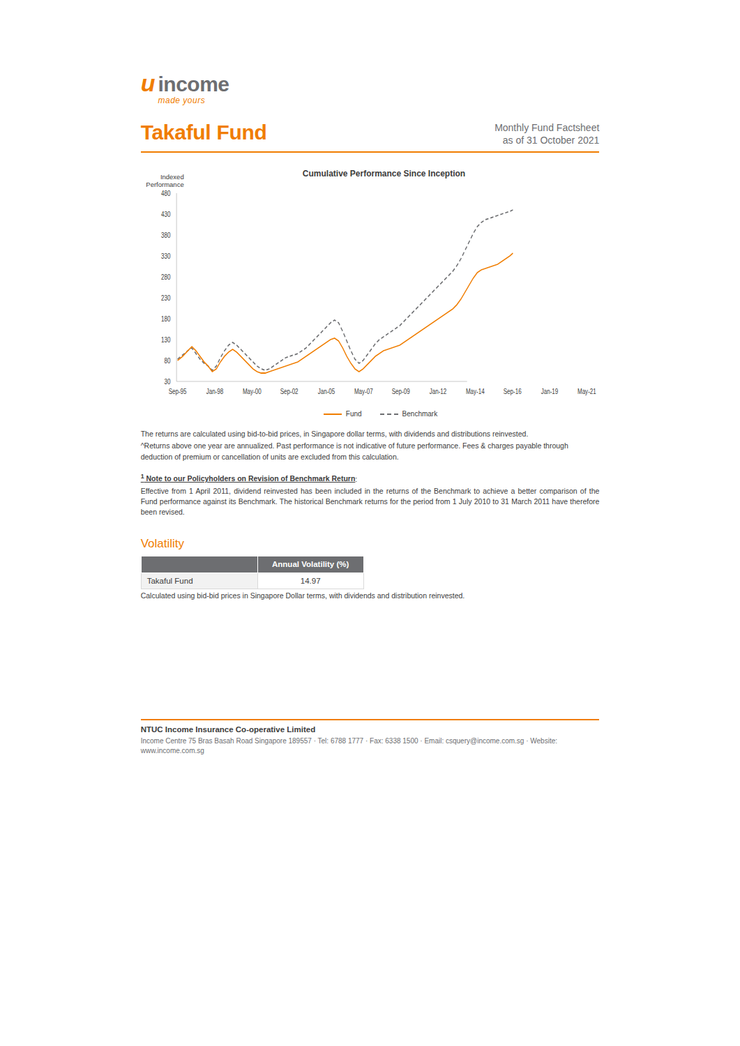u
income
made yours
Takaful Fund
Monthly Fund Factsheet
as of 31 October 2021
Cumulative Performance Since Inception
Indexed
Performance
480 430 380 330 280 230 180 130 80 30 Sep-95 Jan-98 May-00 Sep-02 Jan-05 May-07 Sep-09 Jan-12 May-14 Sep-16 Jan-19 May-21
Fund Benchmark
The returns are calculated using bid-to-bid prices, in Singapore dollar terms, with dividends and distributions reinvested.
^Returns above one year are annualized. Past performance is not indicative of future performance. Fees & charges payable through deduction of premium or cancellation of units are excluded from this calculation.
1 Note to our Policyholders on Revision of Benchmark Return:
Effective from 1 April 2011, dividend reinvested has been included in the returns of the Benchmark to achieve a better comparison of the Fund performance against its Benchmark. The historical Benchmark returns for the period from 1 July 2010 to 31 March 2011 have therefore been revised.
Volatility
| | Annual Volatility (%) |
| --- | --- |
| Takaful Fund | 14.97 |
Calculated using bid-bid prices in Singapore Dollar terms, with dividends and distribution reinvested.
NTUC Income Insurance Co-operative Limited
Income Centre 75 Bras Basah Road Singapore 189557 · Tel: 6788 1777 · Fax: 6338 1500 · Email: csquery@income.com.sg · Website: www.income.com.sg